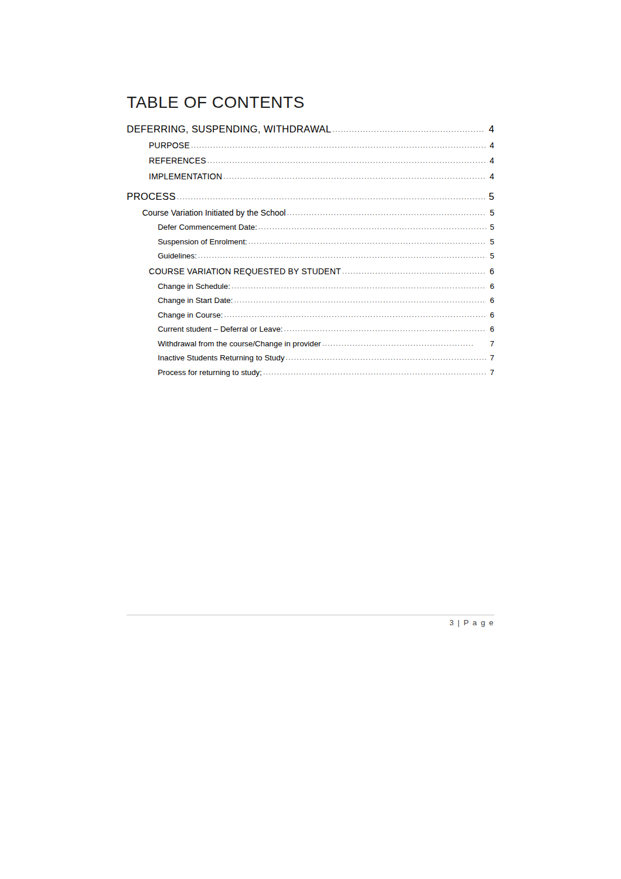TABLE OF CONTENTS
DEFERRING, SUSPENDING, WITHDRAWAL ........................................................... 4
PURPOSE ................................................................................................................................. 4
REFERENCES ......................................................................................................................... 4
IMPLEMENTATION ............................................................................................................... 4
PROCESS ......................................................................................................................... 5
Course Variation Initiated by the School ............................................................................. 5
Defer Commencement Date: ................................................................................................. 5
Suspension of Enrolment: ..................................................................................................... 5
Guidelines: ....................................................................................................................... 5
COURSE VARIATION REQUESTED BY STUDENT ......................................................... 6
Change in Schedule: ............................................................................................................. 6
Change in Start Date: ........................................................................................................... 6
Change in Course: ................................................................................................................ 6
Current student – Deferral or Leave: .............................................................................. 6
Withdrawal from the course/Change in provider ....................................................... 7
Inactive Students Returning to Study .............................................................................. 7
Process for returning to study; ......................................................................................... 7
3 | P a g e